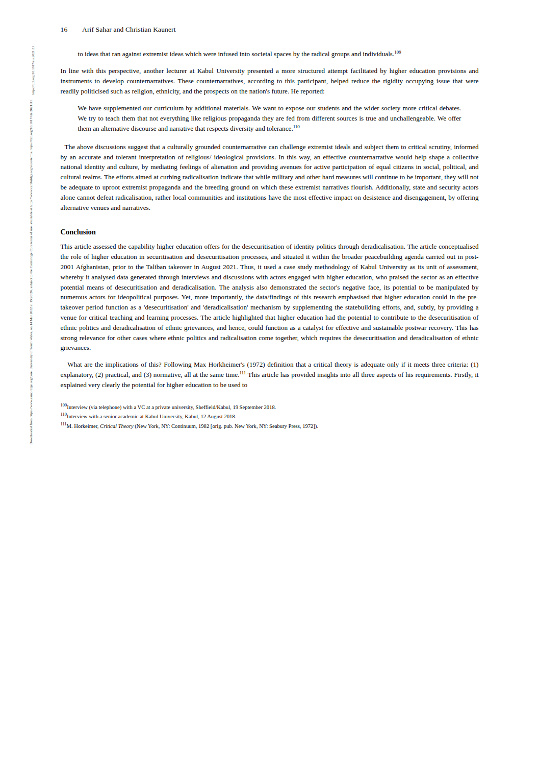https://doi.org/10.1017/eis.2021.31
Downloaded from https://www.cambridge.org/core. University of South Wales, on 14 Mar 2022 at 15:20:26, subject to the Cambridge Core terms of use, available at https://www.cambridge.org/core/terms. https://doi.org/10.1017/eis.2021.31
16 Arif Sahar and Christian Kaunert
to ideas that ran against extremist ideas which were infused into societal spaces by the radical groups and individuals.109
In line with this perspective, another lecturer at Kabul University presented a more structured attempt facilitated by higher education provisions and instruments to develop counternarratives. These counternarratives, according to this participant, helped reduce the rigidity occupying issue that were readily politicised such as religion, ethnicity, and the prospects on the nation's future. He reported:
We have supplemented our curriculum by additional materials. We want to expose our students and the wider society more critical debates. We try to teach them that not everything like religious propaganda they are fed from different sources is true and unchallengeable. We offer them an alternative discourse and narrative that respects diversity and tolerance.110
The above discussions suggest that a culturally grounded counternarrative can challenge extremist ideals and subject them to critical scrutiny, informed by an accurate and tolerant interpretation of religious/ ideological provisions. In this way, an effective counternarrative would help shape a collective national identity and culture, by mediating feelings of alienation and providing avenues for active participation of equal citizens in social, political, and cultural realms. The efforts aimed at curbing radicalisation indicate that while military and other hard measures will continue to be important, they will not be adequate to uproot extremist propaganda and the breeding ground on which these extremist narratives flourish. Additionally, state and security actors alone cannot defeat radicalisation, rather local communities and institutions have the most effective impact on desistence and disengagement, by offering alternative venues and narratives.
Conclusion
This article assessed the capability higher education offers for the desecuritisation of identity politics through deradicalisation. The article conceptualised the role of higher education in securitisation and desecuritisation processes, and situated it within the broader peacebuilding agenda carried out in post-2001 Afghanistan, prior to the Taliban takeover in August 2021. Thus, it used a case study methodology of Kabul University as its unit of assessment, whereby it analysed data generated through interviews and discussions with actors engaged with higher education, who praised the sector as an effective potential means of desecuritisation and deradicalisation. The analysis also demonstrated the sector's negative face, its potential to be manipulated by numerous actors for ideopolitical purposes. Yet, more importantly, the data/findings of this research emphasised that higher education could in the pre-takeover period function as a 'desecuritisation' and 'deradicalisation' mechanism by supplementing the statebuilding efforts, and, subtly, by providing a venue for critical teaching and learning processes. The article highlighted that higher education had the potential to contribute to the desecuritisation of ethnic politics and deradicalisation of ethnic grievances, and hence, could function as a catalyst for effective and sustainable postwar recovery. This has strong relevance for other cases where ethnic politics and radicalisation come together, which requires the desecuritisation and deradicalisation of ethnic grievances.
What are the implications of this? Following Max Horkheimer's (1972) definition that a critical theory is adequate only if it meets three criteria: (1) explanatory, (2) practical, and (3) normative, all at the same time.111 This article has provided insights into all three aspects of his requirements. Firstly, it explained very clearly the potential for higher education to be used to
109Interview (via telephone) with a VC at a private university, Sheffield/Kabul, 19 September 2018.
110Interview with a senior academic at Kabul University, Kabul, 12 August 2018.
111M. Horkeimer, Critical Theory (New York, NY: Continuum, 1982 [orig. pub. New York, NY: Seabury Press, 1972]).